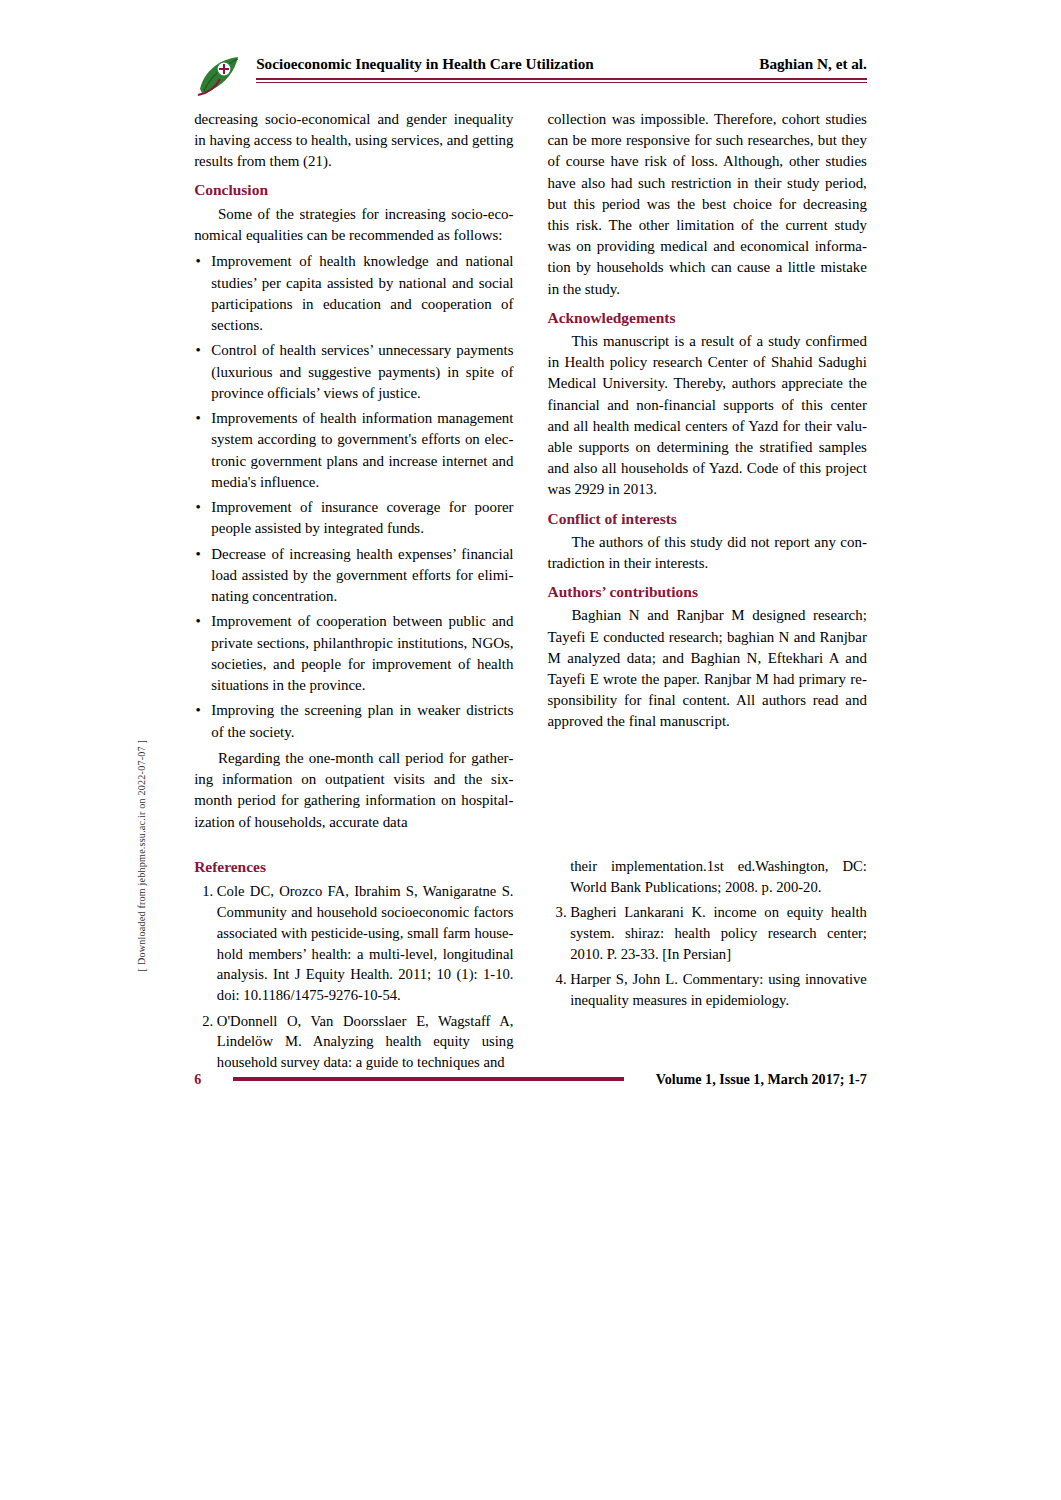[ Downloaded from jebhpme.ssu.ac.ir on 2022-07-07 ]
Socioeconomic Inequality in Health Care Utilization Baghian N, et al.
decreasing socio-economical and gender inequality in having access to health, using services, and getting results from them (21).
Conclusion
Some of the strategies for increasing socio-economical equalities can be recommended as follows:
Improvement of health knowledge and national studies’ per capita assisted by national and social participations in education and cooperation of sections.
Control of health services’ unnecessary payments (luxurious and suggestive payments) in spite of province officials’ views of justice.
Improvements of health information management system according to government's efforts on electronic government plans and increase internet and media's influence.
Improvement of insurance coverage for poorer people assisted by integrated funds.
Decrease of increasing health expenses’ financial load assisted by the government efforts for eliminating concentration.
Improvement of cooperation between public and private sections, philanthropic institutions, NGOs, societies, and people for improvement of health situations in the province.
Improving the screening plan in weaker districts of the society.
Regarding the one-month call period for gathering information on outpatient visits and the six-month period for gathering information on hospitalization of households, accurate data
collection was impossible. Therefore, cohort studies can be more responsive for such researches, but they of course have risk of loss. Although, other studies have also had such restriction in their study period, but this period was the best choice for decreasing this risk. The other limitation of the current study was on providing medical and economical information by households which can cause a little mistake in the study.
Acknowledgements
This manuscript is a result of a study confirmed in Health policy research Center of Shahid Sadughi Medical University. Thereby, authors appreciate the financial and non-financial supports of this center and all health medical centers of Yazd for their valuable supports on determining the stratified samples and also all households of Yazd. Code of this project was 2929 in 2013.
Conflict of interests
The authors of this study did not report any contradiction in their interests.
Authors’ contributions
Baghian N and Ranjbar M designed research; Tayefi E conducted research; baghian N and Ranjbar M analyzed data; and Baghian N, Eftekhari A and Tayefi E wrote the paper. Ranjbar M had primary responsibility for final content. All authors read and approved the final manuscript.
References
Cole DC, Orozco FA, Ibrahim S, Wanigaratne S. Community and household socioeconomic factors associated with pesticide-using, small farm household members’ health: a multi-level, longitudinal analysis. Int J Equity Health. 2011; 10 (1): 1-10. doi: 10.1186/1475-9276-10-54.
O'Donnell O, Van Doorsslaer E, Wagstaff A, Lindelöw M. Analyzing health equity using household survey data: a guide to techniques and
their implementation.1st ed.Washington, DC: World Bank Publications; 2008. p. 200-20.
Bagheri Lankarani K. income on equity health system. shiraz: health policy research center; 2010. P. 23-33. [In Persian]
Harper S, John L. Commentary: using innovative inequality measures in epidemiology.
6 Volume 1, Issue 1, March 2017; 1-7